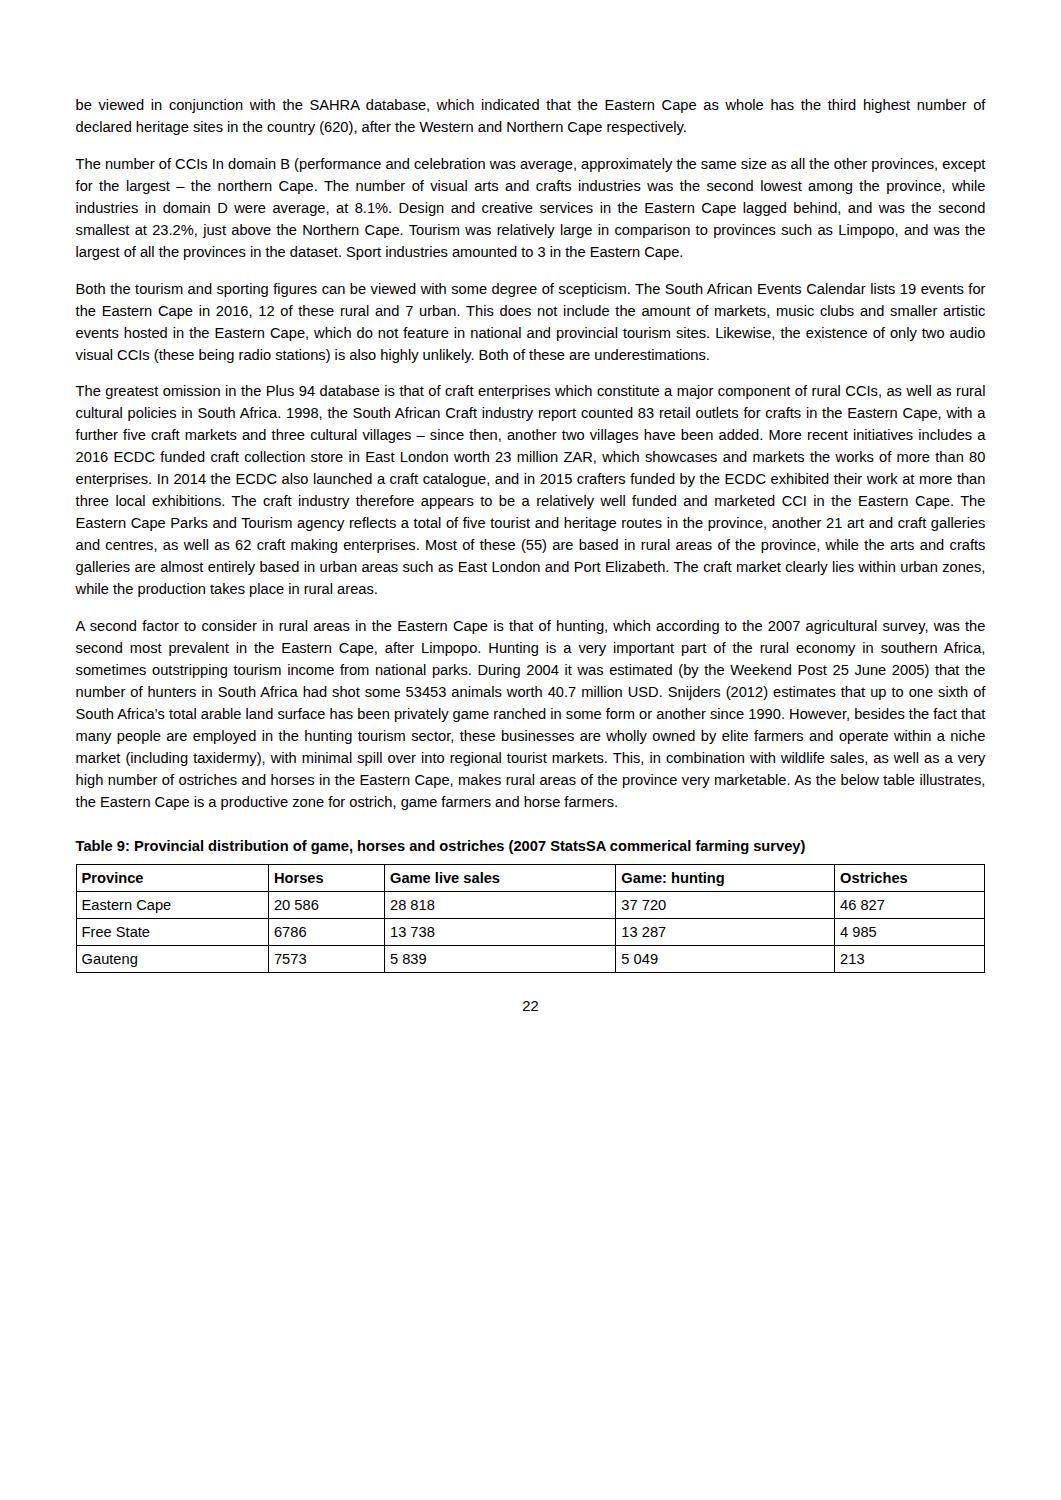be viewed in conjunction with the SAHRA database, which indicated that the Eastern Cape as whole has the third highest number of declared heritage sites in the country (620), after the Western and Northern Cape respectively.
The number of CCIs In domain B (performance and celebration was average, approximately the same size as all the other provinces, except for the largest – the northern Cape. The number of visual arts and crafts industries was the second lowest among the province, while industries in domain D were average, at 8.1%. Design and creative services in the Eastern Cape lagged behind, and was the second smallest at 23.2%, just above the Northern Cape. Tourism was relatively large in comparison to provinces such as Limpopo, and was the largest of all the provinces in the dataset. Sport industries amounted to 3 in the Eastern Cape.
Both the tourism and sporting figures can be viewed with some degree of scepticism. The South African Events Calendar lists 19 events for the Eastern Cape in 2016, 12 of these rural and 7 urban. This does not include the amount of markets, music clubs and smaller artistic events hosted in the Eastern Cape, which do not feature in national and provincial tourism sites. Likewise, the existence of only two audio visual CCIs (these being radio stations) is also highly unlikely. Both of these are underestimations.
The greatest omission in the Plus 94 database is that of craft enterprises which constitute a major component of rural CCIs, as well as rural cultural policies in South Africa. 1998, the South African Craft industry report counted 83 retail outlets for crafts in the Eastern Cape, with a further five craft markets and three cultural villages – since then, another two villages have been added. More recent initiatives includes a 2016 ECDC funded craft collection store in East London worth 23 million ZAR, which showcases and markets the works of more than 80 enterprises. In 2014 the ECDC also launched a craft catalogue, and in 2015 crafters funded by the ECDC exhibited their work at more than three local exhibitions. The craft industry therefore appears to be a relatively well funded and marketed CCI in the Eastern Cape. The Eastern Cape Parks and Tourism agency reflects a total of five tourist and heritage routes in the province, another 21 art and craft galleries and centres, as well as 62 craft making enterprises. Most of these (55) are based in rural areas of the province, while the arts and crafts galleries are almost entirely based in urban areas such as East London and Port Elizabeth. The craft market clearly lies within urban zones, while the production takes place in rural areas.
A second factor to consider in rural areas in the Eastern Cape is that of hunting, which according to the 2007 agricultural survey, was the second most prevalent in the Eastern Cape, after Limpopo. Hunting is a very important part of the rural economy in southern Africa, sometimes outstripping tourism income from national parks. During 2004 it was estimated (by the Weekend Post 25 June 2005) that the number of hunters in South Africa had shot some 53453 animals worth 40.7 million USD. Snijders (2012) estimates that up to one sixth of South Africa’s total arable land surface has been privately game ranched in some form or another since 1990. However, besides the fact that many people are employed in the hunting tourism sector, these businesses are wholly owned by elite farmers and operate within a niche market (including taxidermy), with minimal spill over into regional tourist markets. This, in combination with wildlife sales, as well as a very high number of ostriches and horses in the Eastern Cape, makes rural areas of the province very marketable. As the below table illustrates, the Eastern Cape is a productive zone for ostrich, game farmers and horse farmers.
Table 9: Provincial distribution of game, horses and ostriches (2007 StatsSA commerical farming survey)
| Province | Horses | Game live sales | Game: hunting | Ostriches |
| --- | --- | --- | --- | --- |
| Eastern Cape | 20 586 | 28 818 | 37 720 | 46 827 |
| Free State | 6786 | 13 738 | 13 287 | 4 985 |
| Gauteng | 7573 | 5 839 | 5 049 | 213 |
22